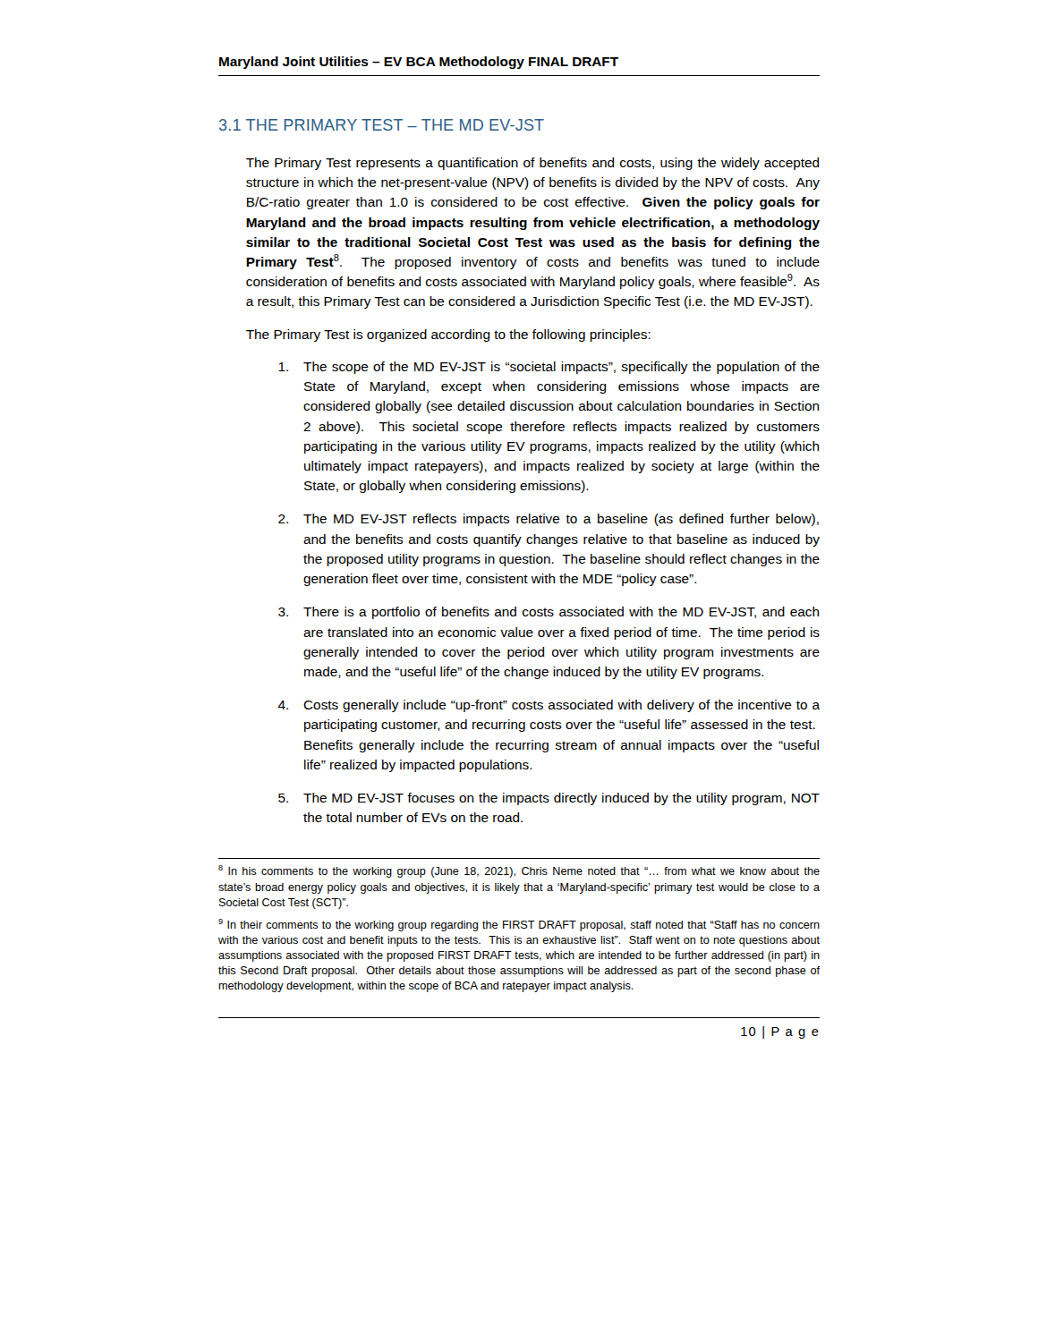Maryland Joint Utilities – EV BCA Methodology FINAL DRAFT
3.1 THE PRIMARY TEST – THE MD EV-JST
The Primary Test represents a quantification of benefits and costs, using the widely accepted structure in which the net-present-value (NPV) of benefits is divided by the NPV of costs. Any B/C-ratio greater than 1.0 is considered to be cost effective. Given the policy goals for Maryland and the broad impacts resulting from vehicle electrification, a methodology similar to the traditional Societal Cost Test was used as the basis for defining the Primary Test8. The proposed inventory of costs and benefits was tuned to include consideration of benefits and costs associated with Maryland policy goals, where feasible9. As a result, this Primary Test can be considered a Jurisdiction Specific Test (i.e. the MD EV-JST).
The Primary Test is organized according to the following principles:
The scope of the MD EV-JST is “societal impacts”, specifically the population of the State of Maryland, except when considering emissions whose impacts are considered globally (see detailed discussion about calculation boundaries in Section 2 above). This societal scope therefore reflects impacts realized by customers participating in the various utility EV programs, impacts realized by the utility (which ultimately impact ratepayers), and impacts realized by society at large (within the State, or globally when considering emissions).
The MD EV-JST reflects impacts relative to a baseline (as defined further below), and the benefits and costs quantify changes relative to that baseline as induced by the proposed utility programs in question. The baseline should reflect changes in the generation fleet over time, consistent with the MDE “policy case”.
There is a portfolio of benefits and costs associated with the MD EV-JST, and each are translated into an economic value over a fixed period of time. The time period is generally intended to cover the period over which utility program investments are made, and the “useful life” of the change induced by the utility EV programs.
Costs generally include “up-front” costs associated with delivery of the incentive to a participating customer, and recurring costs over the “useful life” assessed in the test. Benefits generally include the recurring stream of annual impacts over the “useful life” realized by impacted populations.
The MD EV-JST focuses on the impacts directly induced by the utility program, NOT the total number of EVs on the road.
8 In his comments to the working group (June 18, 2021), Chris Neme noted that “… from what we know about the state’s broad energy policy goals and objectives, it is likely that a ‘Maryland-specific’ primary test would be close to a Societal Cost Test (SCT)”.
9 In their comments to the working group regarding the FIRST DRAFT proposal, staff noted that “Staff has no concern with the various cost and benefit inputs to the tests. This is an exhaustive list”. Staff went on to note questions about assumptions associated with the proposed FIRST DRAFT tests, which are intended to be further addressed (in part) in this Second Draft proposal. Other details about those assumptions will be addressed as part of the second phase of methodology development, within the scope of BCA and ratepayer impact analysis.
10 | P a g e